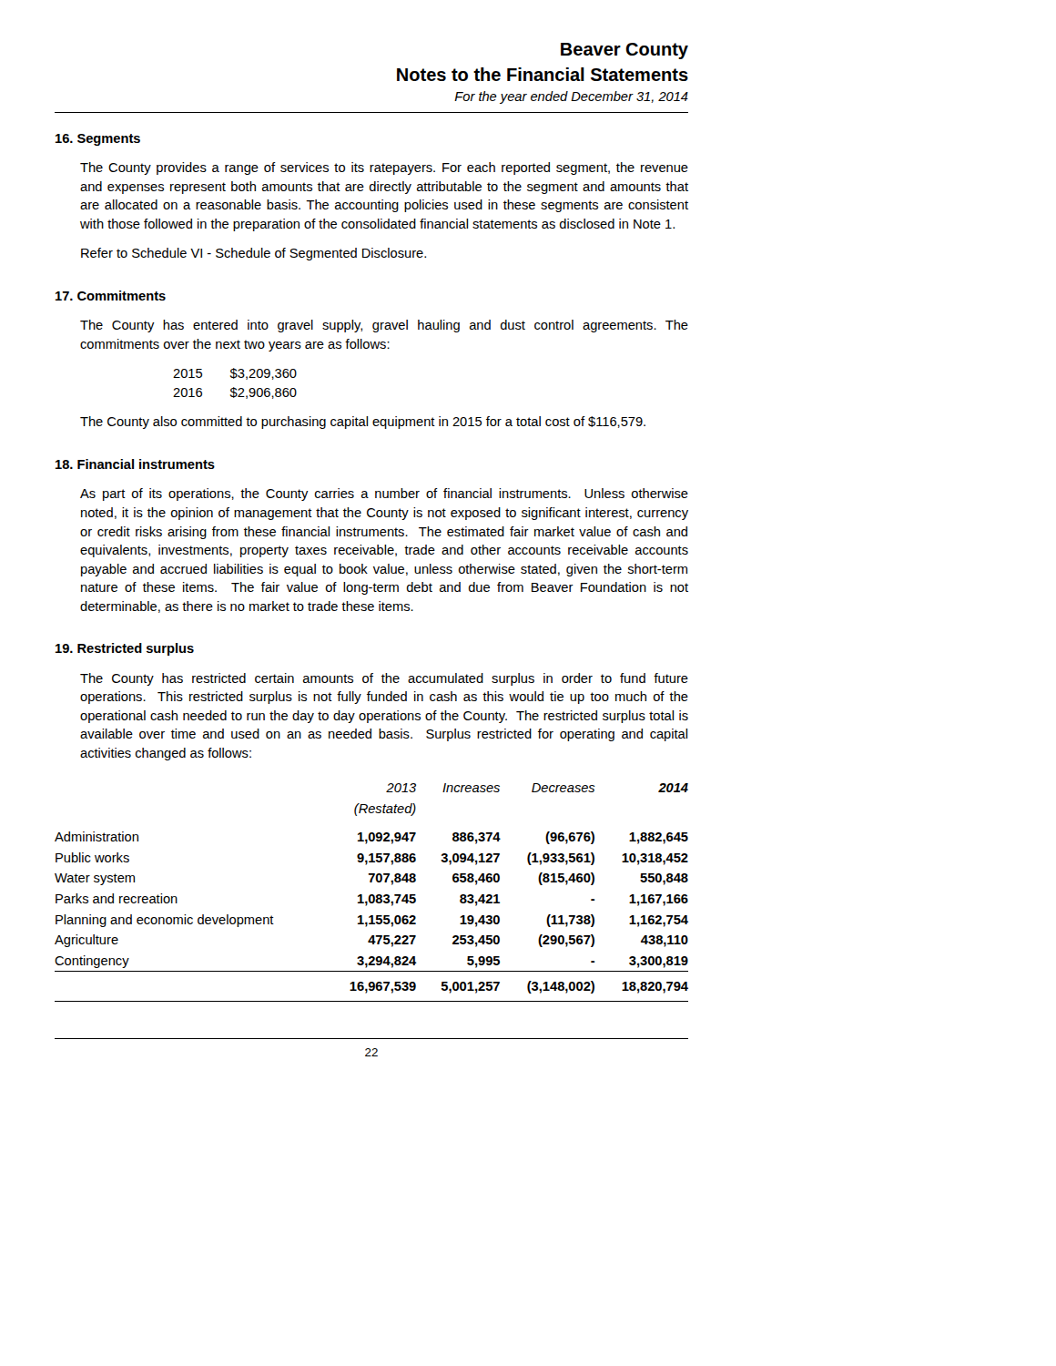Beaver County
Notes to the Financial Statements
For the year ended December 31, 2014
16. Segments
The County provides a range of services to its ratepayers. For each reported segment, the revenue and expenses represent both amounts that are directly attributable to the segment and amounts that are allocated on a reasonable basis. The accounting policies used in these segments are consistent with those followed in the preparation of the consolidated financial statements as disclosed in Note 1.
Refer to Schedule VI - Schedule of Segmented Disclosure.
17. Commitments
The County has entered into gravel supply, gravel hauling and dust control agreements. The commitments over the next two years are as follows:
| 2015 | $3,209,360 |
| 2016 | $2,906,860 |
The County also committed to purchasing capital equipment in 2015 for a total cost of $116,579.
18. Financial instruments
As part of its operations, the County carries a number of financial instruments. Unless otherwise noted, it is the opinion of management that the County is not exposed to significant interest, currency or credit risks arising from these financial instruments. The estimated fair market value of cash and equivalents, investments, property taxes receivable, trade and other accounts receivable accounts payable and accrued liabilities is equal to book value, unless otherwise stated, given the short-term nature of these items. The fair value of long-term debt and due from Beaver Foundation is not determinable, as there is no market to trade these items.
19. Restricted surplus
The County has restricted certain amounts of the accumulated surplus in order to fund future operations. This restricted surplus is not fully funded in cash as this would tie up too much of the operational cash needed to run the day to day operations of the County. The restricted surplus total is available over time and used on an as needed basis. Surplus restricted for operating and capital activities changed as follows:
| | 2013 | Increases | Decreases | 2014 |
| --- | --- | --- | --- | --- |
| | (Restated) | | | |
| Administration | 1,092,947 | 886,374 | (96,676) | 1,882,645 |
| Public works | 9,157,886 | 3,094,127 | (1,933,561) | 10,318,452 |
| Water system | 707,848 | 658,460 | (815,460) | 550,848 |
| Parks and recreation | 1,083,745 | 83,421 | - | 1,167,166 |
| Planning and economic development | 1,155,062 | 19,430 | (11,738) | 1,162,754 |
| Agriculture | 475,227 | 253,450 | (290,567) | 438,110 |
| Contingency | 3,294,824 | 5,995 | - | 3,300,819 |
| | 16,967,539 | 5,001,257 | (3,148,002) | 18,820,794 |
22